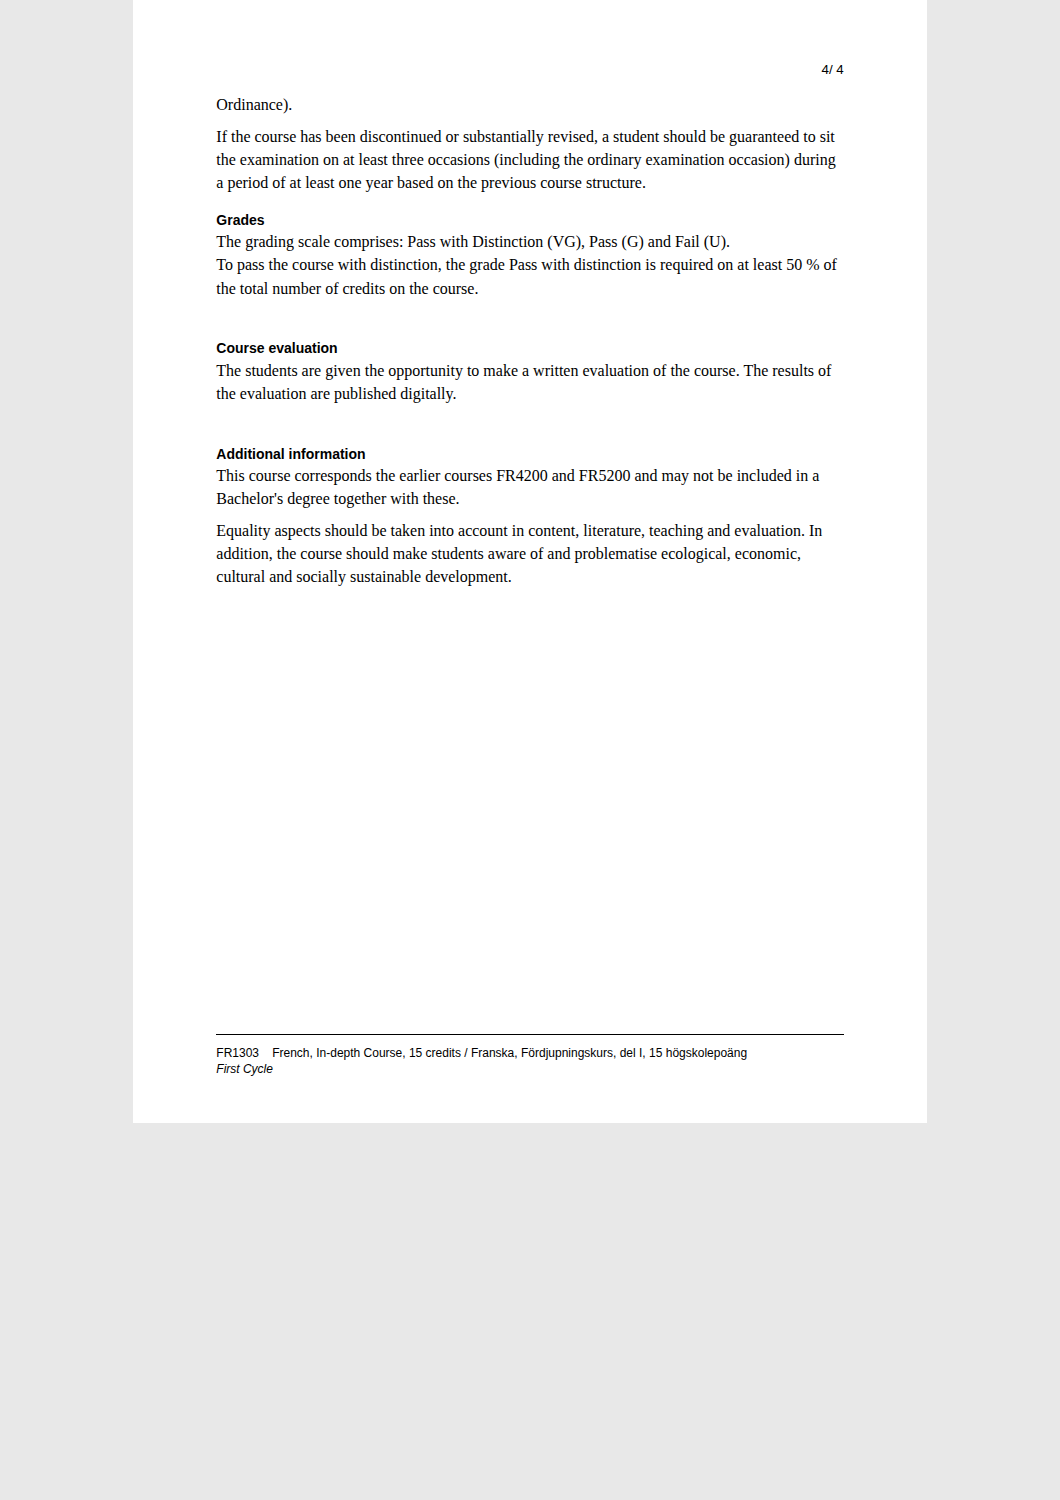4/ 4
Ordinance).
If the course has been discontinued or substantially revised, a student should be guaranteed to sit the examination on at least three occasions (including the ordinary examination occasion) during a period of at least one year based on the previous course structure.
Grades
The grading scale comprises: Pass with Distinction (VG), Pass (G) and Fail (U).
To pass the course with distinction, the grade Pass with distinction is required on at least 50 % of the total number of credits on the course.
Course evaluation
The students are given the opportunity to make a written evaluation of the course. The results of the evaluation are published digitally.
Additional information
This course corresponds the earlier courses FR4200 and FR5200 and may not be included in a Bachelor's degree together with these.
Equality aspects should be taken into account in content, literature, teaching and evaluation. In addition, the course should make students aware of and problematise ecological, economic, cultural and socially sustainable development.
FR1303 French, In-depth Course, 15 credits / Franska, Fördjupningskurs, del I, 15 högskolepoäng
First Cycle